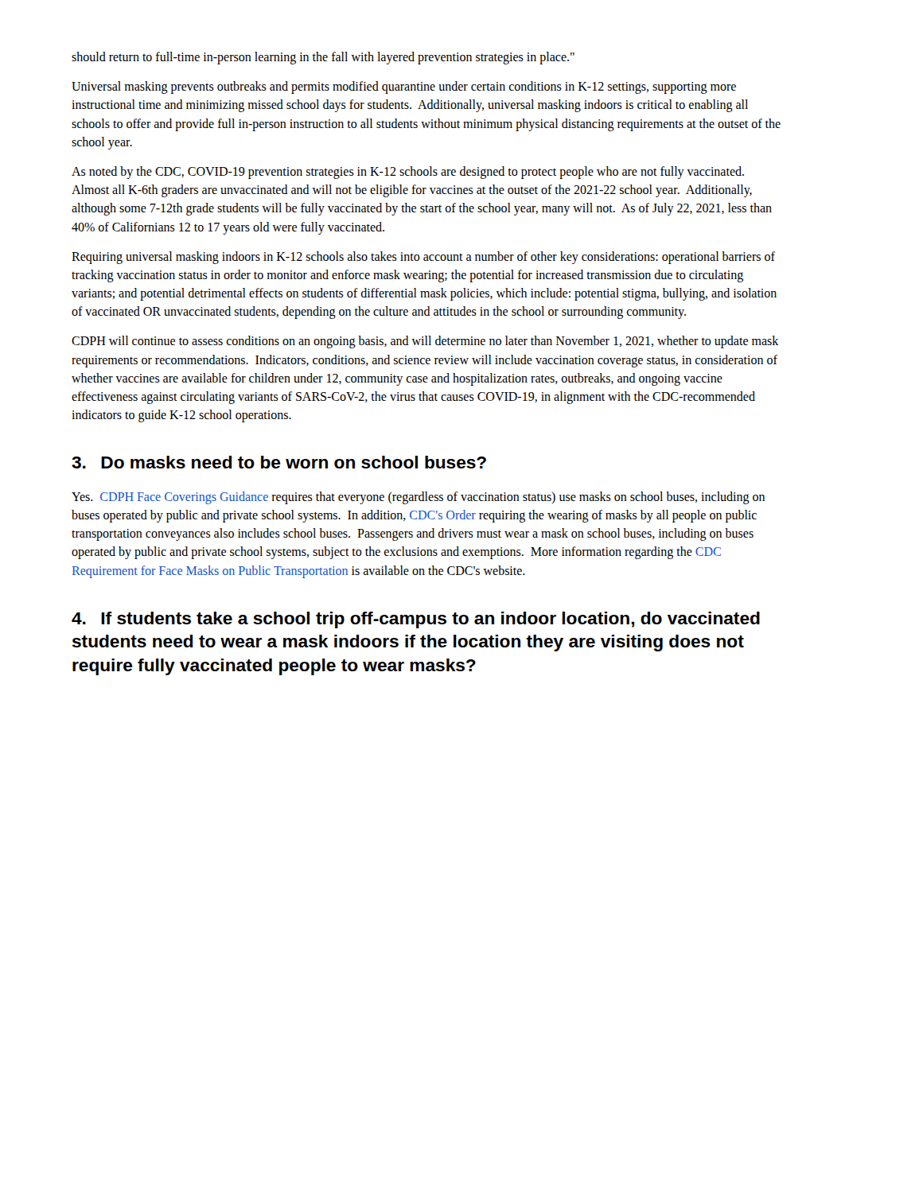should return to full-time in-person learning in the fall with layered prevention strategies in place."
Universal masking prevents outbreaks and permits modified quarantine under certain conditions in K-12 settings, supporting more instructional time and minimizing missed school days for students. Additionally, universal masking indoors is critical to enabling all schools to offer and provide full in-person instruction to all students without minimum physical distancing requirements at the outset of the school year.
As noted by the CDC, COVID-19 prevention strategies in K-12 schools are designed to protect people who are not fully vaccinated. Almost all K-6th graders are unvaccinated and will not be eligible for vaccines at the outset of the 2021-22 school year. Additionally, although some 7-12th grade students will be fully vaccinated by the start of the school year, many will not. As of July 22, 2021, less than 40% of Californians 12 to 17 years old were fully vaccinated.
Requiring universal masking indoors in K-12 schools also takes into account a number of other key considerations: operational barriers of tracking vaccination status in order to monitor and enforce mask wearing; the potential for increased transmission due to circulating variants; and potential detrimental effects on students of differential mask policies, which include: potential stigma, bullying, and isolation of vaccinated OR unvaccinated students, depending on the culture and attitudes in the school or surrounding community.
CDPH will continue to assess conditions on an ongoing basis, and will determine no later than November 1, 2021, whether to update mask requirements or recommendations. Indicators, conditions, and science review will include vaccination coverage status, in consideration of whether vaccines are available for children under 12, community case and hospitalization rates, outbreaks, and ongoing vaccine effectiveness against circulating variants of SARS-CoV-2, the virus that causes COVID-19, in alignment with the CDC-recommended indicators to guide K-12 school operations.
3. Do masks need to be worn on school buses?
Yes. CDPH Face Coverings Guidance requires that everyone (regardless of vaccination status) use masks on school buses, including on buses operated by public and private school systems. In addition, CDC's Order requiring the wearing of masks by all people on public transportation conveyances also includes school buses. Passengers and drivers must wear a mask on school buses, including on buses operated by public and private school systems, subject to the exclusions and exemptions. More information regarding the CDC Requirement for Face Masks on Public Transportation is available on the CDC's website.
4. If students take a school trip off-campus to an indoor location, do vaccinated students need to wear a mask indoors if the location they are visiting does not require fully vaccinated people to wear masks?